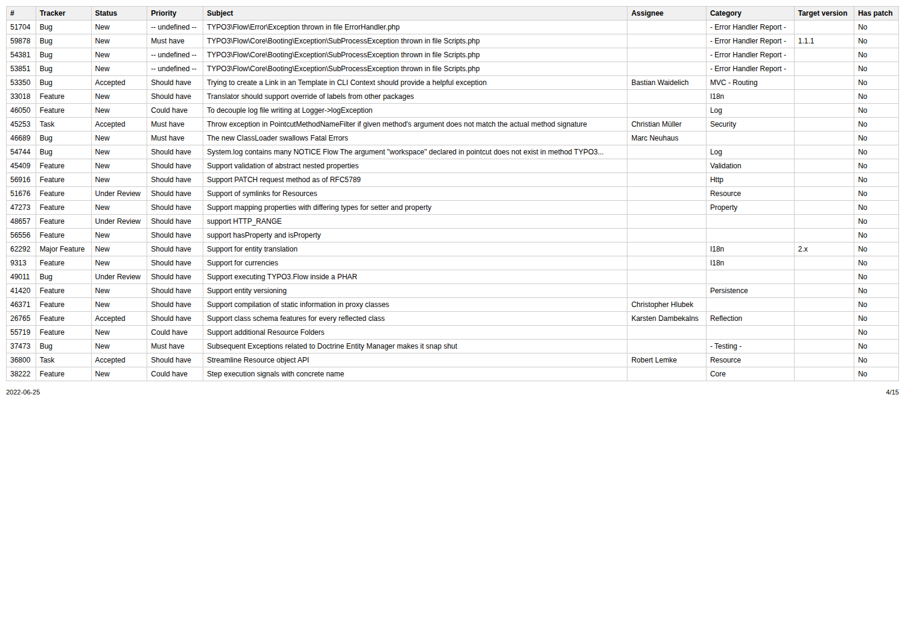| # | Tracker | Status | Priority | Subject | Assignee | Category | Target version | Has patch |
| --- | --- | --- | --- | --- | --- | --- | --- | --- |
| 51704 | Bug | New | -- undefined -- | TYPO3\Flow\Error\Exception thrown in file ErrorHandler.php | | - Error Handler Report - | | No |
| 59878 | Bug | New | Must have | TYPO3\Flow\Core\Booting\Exception\SubProcessException thrown in file Scripts.php | | - Error Handler Report - | 1.1.1 | No |
| 54381 | Bug | New | -- undefined -- | TYPO3\Flow\Core\Booting\Exception\SubProcessException thrown in file Scripts.php | | - Error Handler Report - | | No |
| 53851 | Bug | New | -- undefined -- | TYPO3\Flow\Core\Booting\Exception\SubProcessException thrown in file Scripts.php | | - Error Handler Report - | | No |
| 53350 | Bug | Accepted | Should have | Trying to create a Link in an Template in CLI Context should provide a helpful exception | Bastian Waidelich | MVC - Routing | | No |
| 33018 | Feature | New | Should have | Translator should support override of labels from other packages | | I18n | | No |
| 46050 | Feature | New | Could have | To decouple log file writing at Logger->logException | | Log | | No |
| 45253 | Task | Accepted | Must have | Throw exception in PointcutMethodNameFilter if given method's argument does not match the actual method signature | Christian Müller | Security | | No |
| 46689 | Bug | New | Must have | The new ClassLoader swallows Fatal Errors | Marc Neuhaus | | | No |
| 54744 | Bug | New | Should have | System.log contains many NOTICE Flow The argument "workspace" declared in pointcut does not exist in method TYPO3... | | Log | | No |
| 45409 | Feature | New | Should have | Support validation of abstract nested properties | | Validation | | No |
| 56916 | Feature | New | Should have | Support PATCH request method as of RFC5789 | | Http | | No |
| 51676 | Feature | Under Review | Should have | Support of symlinks for Resources | | Resource | | No |
| 47273 | Feature | New | Should have | Support mapping properties with differing types for setter and property | | Property | | No |
| 48657 | Feature | Under Review | Should have | support HTTP_RANGE | | | | No |
| 56556 | Feature | New | Should have | support hasProperty and isProperty | | | | No |
| 62292 | Major Feature | New | Should have | Support for entity translation | | I18n | 2.x | No |
| 9313 | Feature | New | Should have | Support for currencies | | I18n | | No |
| 49011 | Bug | Under Review | Should have | Support executing TYPO3.Flow inside a PHAR | | | | No |
| 41420 | Feature | New | Should have | Support entity versioning | | Persistence | | No |
| 46371 | Feature | New | Should have | Support compilation of static information in proxy classes | Christopher Hlubek | | | No |
| 26765 | Feature | Accepted | Should have | Support class schema features for every reflected class | Karsten Dambekalns | Reflection | | No |
| 55719 | Feature | New | Could have | Support additional Resource Folders | | | | No |
| 37473 | Bug | New | Must have | Subsequent Exceptions related to Doctrine Entity Manager makes it snap shut | | - Testing - | | No |
| 36800 | Task | Accepted | Should have | Streamline Resource object API | Robert Lemke | Resource | | No |
| 38222 | Feature | New | Could have | Step execution signals with concrete name | | Core | | No |
2022-06-25 4/15